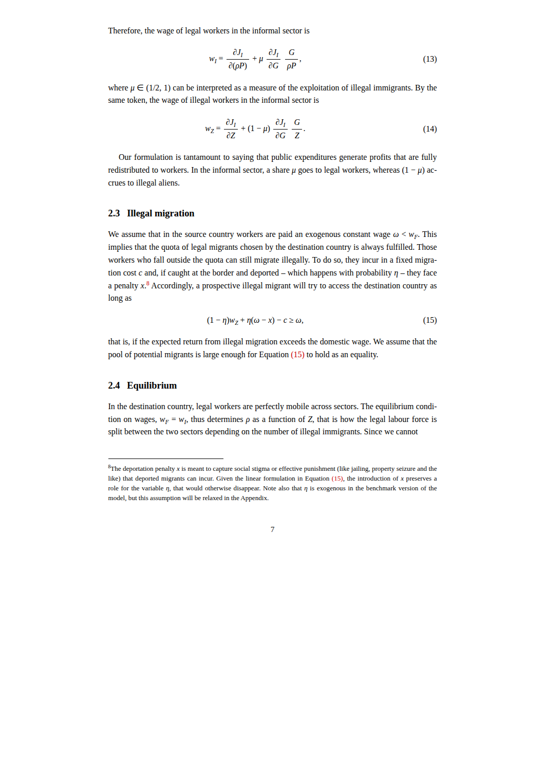Therefore, the wage of legal workers in the informal sector is
wI = ∂JI∂(ρP) + μ ∂JI∂G GρP, (13)
where μ ∈ (1/2, 1) can be interpreted as a measure of the exploitation of illegal immigrants. By the same token, the wage of illegal workers in the informal sector is
wZ = ∂JI∂Z + (1 − μ) ∂JI∂G GZ. (14)
Our formulation is tantamount to saying that public expenditures generate profits that are fully redistributed to workers. In the informal sector, a share μ goes to legal workers, whereas (1 − μ) accrues to illegal aliens.
2.3 Illegal migration
We assume that in the source country workers are paid an exogenous constant wage ω < wF. This implies that the quota of legal migrants chosen by the destination country is always fulfilled. Those workers who fall outside the quota can still migrate illegally. To do so, they incur in a fixed migration cost c and, if caught at the border and deported – which happens with probability η – they face a penalty x.8 Accordingly, a prospective illegal migrant will try to access the destination country as long as
(1 − η)wZ + η(ω − x) − c ≥ ω, (15)
that is, if the expected return from illegal migration exceeds the domestic wage. We assume that the pool of potential migrants is large enough for Equation (15) to hold as an equality.
2.4 Equilibrium
In the destination country, legal workers are perfectly mobile across sectors. The equilibrium condition on wages, wF = wI, thus determines ρ as a function of Z, that is how the legal labour force is split between the two sectors depending on the number of illegal immigrants. Since we cannot
8The deportation penalty x is meant to capture social stigma or effective punishment (like jailing, property seizure and the like) that deported migrants can incur. Given the linear formulation in Equation (15), the introduction of x preserves a role for the variable η, that would otherwise disappear. Note also that η is exogenous in the benchmark version of the model, but this assumption will be relaxed in the Appendix.
7